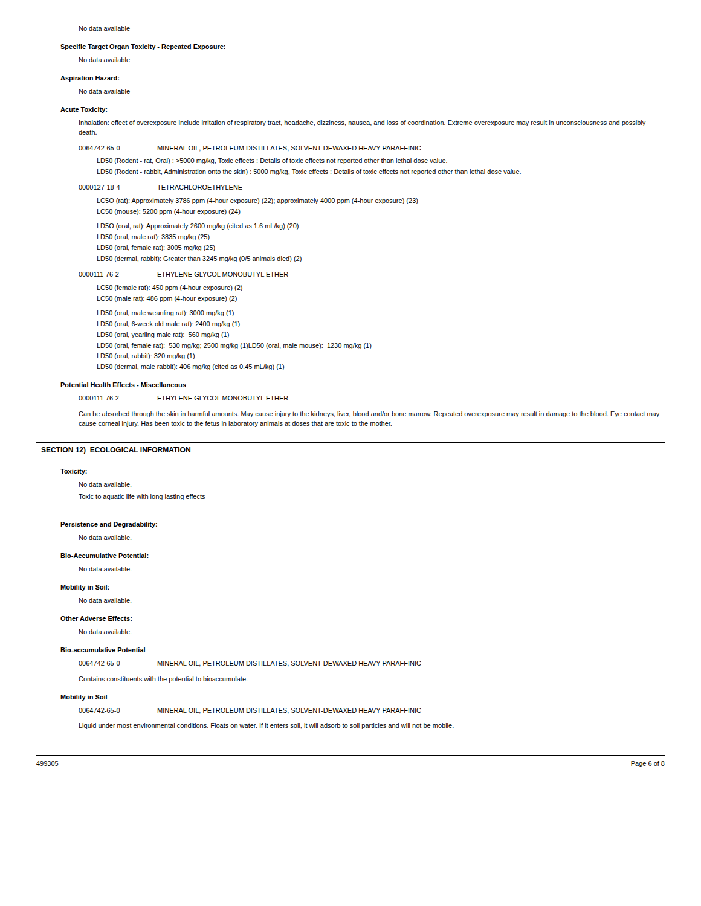No data available
Specific Target Organ Toxicity - Repeated Exposure:
No data available
Aspiration Hazard:
No data available
Acute Toxicity:
Inhalation: effect of overexposure include irritation of respiratory tract, headache, dizziness, nausea, and loss of coordination. Extreme overexposure may result in unconsciousness and possibly death.
0064742-65-0 MINERAL OIL, PETROLEUM DISTILLATES, SOLVENT-DEWAXED HEAVY PARAFFINIC
LD50 (Rodent - rat, Oral) : >5000 mg/kg, Toxic effects : Details of toxic effects not reported other than lethal dose value.
LD50 (Rodent - rabbit, Administration onto the skin) : 5000 mg/kg, Toxic effects : Details of toxic effects not reported other than lethal dose value.
0000127-18-4 TETRACHLOROETHYLENE
LC5O (rat): Approximately 3786 ppm (4-hour exposure) (22); approximately 4000 ppm (4-hour exposure) (23)
LC50 (mouse): 5200 ppm (4-hour exposure) (24)
LD5O (oral, rat): Approximately 2600 mg/kg (cited as 1.6 mL/kg) (20)
LD50 (oral, male rat): 3835 mg/kg (25)
LD50 (oral, female rat): 3005 mg/kg (25)
LD50 (dermal, rabbit): Greater than 3245 mg/kg (0/5 animals died) (2)
0000111-76-2 ETHYLENE GLYCOL MONOBUTYL ETHER
LC50 (female rat): 450 ppm (4-hour exposure) (2)
LC50 (male rat): 486 ppm (4-hour exposure) (2)
LD50 (oral, male weanling rat): 3000 mg/kg (1)
LD50 (oral, 6-week old male rat): 2400 mg/kg (1)
LD50 (oral, yearling male rat): 560 mg/kg (1)
LD50 (oral, female rat): 530 mg/kg; 2500 mg/kg (1)LD50 (oral, male mouse): 1230 mg/kg (1)
LD50 (oral, rabbit): 320 mg/kg (1)
LD50 (dermal, male rabbit): 406 mg/kg (cited as 0.45 mL/kg) (1)
Potential Health Effects - Miscellaneous
0000111-76-2 ETHYLENE GLYCOL MONOBUTYL ETHER
Can be absorbed through the skin in harmful amounts. May cause injury to the kidneys, liver, blood and/or bone marrow. Repeated overexposure may result in damage to the blood. Eye contact may cause corneal injury. Has been toxic to the fetus in laboratory animals at doses that are toxic to the mother.
SECTION 12) ECOLOGICAL INFORMATION
Toxicity:
No data available.
Toxic to aquatic life with long lasting effects
Persistence and Degradability:
No data available.
Bio-Accumulative Potential:
No data available.
Mobility in Soil:
No data available.
Other Adverse Effects:
No data available.
Bio-accumulative Potential
0064742-65-0 MINERAL OIL, PETROLEUM DISTILLATES, SOLVENT-DEWAXED HEAVY PARAFFINIC
Contains constituents with the potential to bioaccumulate.
Mobility in Soil
0064742-65-0 MINERAL OIL, PETROLEUM DISTILLATES, SOLVENT-DEWAXED HEAVY PARAFFINIC
Liquid under most environmental conditions. Floats on water. If it enters soil, it will adsorb to soil particles and will not be mobile.
499305 Page 6 of 8